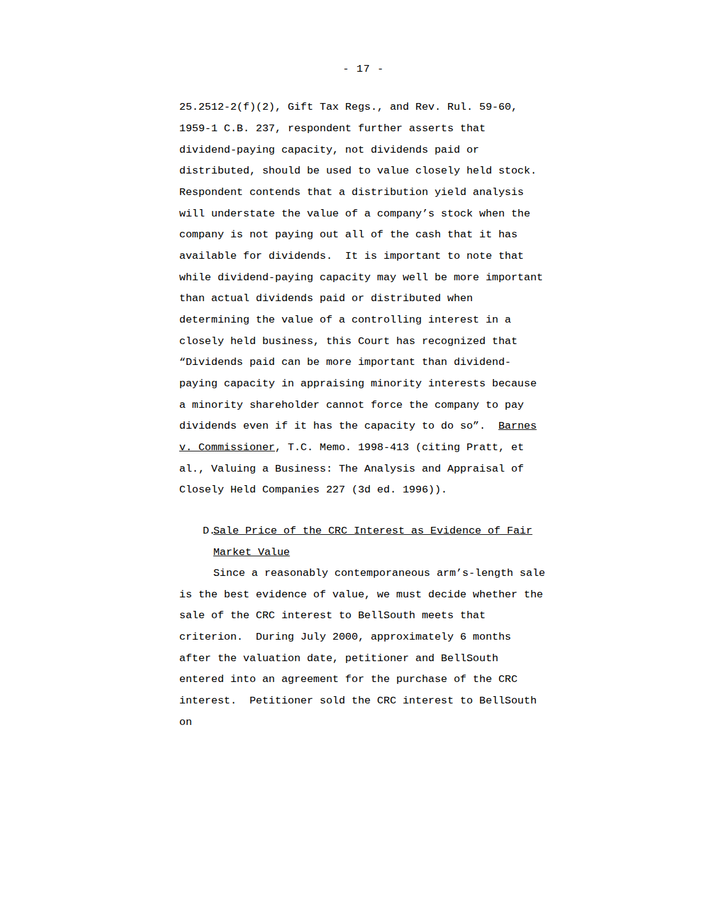- 17 -
25.2512-2(f)(2), Gift Tax Regs., and Rev. Rul. 59-60, 1959-1 C.B. 237, respondent further asserts that dividend-paying capacity, not dividends paid or distributed, should be used to value closely held stock. Respondent contends that a distribution yield analysis will understate the value of a company’s stock when the company is not paying out all of the cash that it has available for dividends. It is important to note that while dividend-paying capacity may well be more important than actual dividends paid or distributed when determining the value of a controlling interest in a closely held business, this Court has recognized that “Dividends paid can be more important than dividend-paying capacity in appraising minority interests because a minority shareholder cannot force the company to pay dividends even if it has the capacity to do so”. Barnes v. Commissioner, T.C. Memo. 1998-413 (citing Pratt, et al., Valuing a Business: The Analysis and Appraisal of Closely Held Companies 227 (3d ed. 1996)).
D.
Sale Price of the CRC Interest as Evidence of Fair
Market Value
Since a reasonably contemporaneous arm’s-length sale is the best evidence of value, we must decide whether the sale of the CRC interest to BellSouth meets that criterion. During July 2000, approximately 6 months after the valuation date, petitioner and BellSouth entered into an agreement for the purchase of the CRC interest. Petitioner sold the CRC interest to BellSouth on